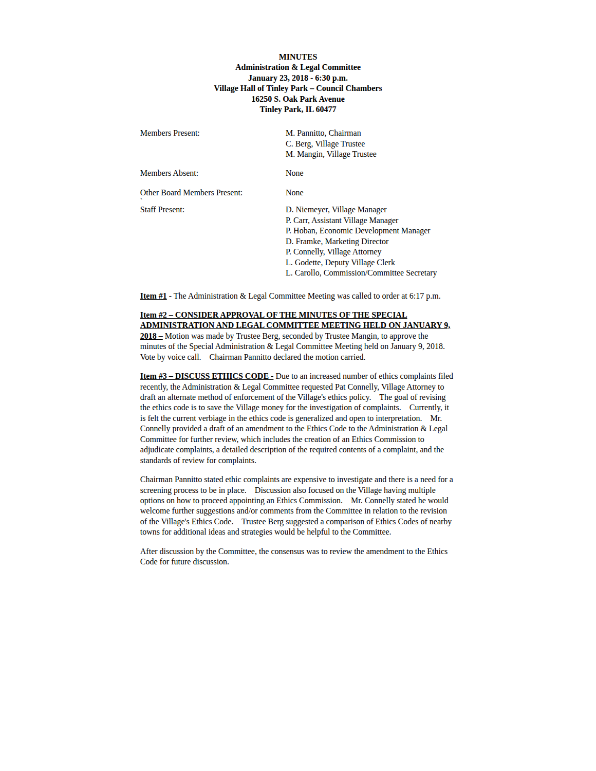MINUTES
Administration & Legal Committee
January 23, 2018 - 6:30 p.m.
Village Hall of Tinley Park – Council Chambers
16250 S. Oak Park Avenue
Tinley Park, IL 60477
| Members Present: | M. Pannitto, Chairman |
| | C. Berg, Village Trustee |
| | M. Mangin, Village Trustee |
| Members Absent: | None |
| Other Board Members Present: | None |
| ` |
| Staff Present: | D. Niemeyer, Village Manager |
| | P. Carr, Assistant Village Manager |
| | P. Hoban, Economic Development Manager |
| | D. Framke, Marketing Director |
| | P. Connelly, Village Attorney |
| | L. Godette, Deputy Village Clerk |
| | L. Carollo, Commission/Committee Secretary |
Item #1 - The Administration & Legal Committee Meeting was called to order at 6:17 p.m.
Item #2 – CONSIDER APPROVAL OF THE MINUTES OF THE SPECIAL ADMINISTRATION AND LEGAL COMMITTEE MEETING HELD ON JANUARY 9, 2018 – Motion was made by Trustee Berg, seconded by Trustee Mangin, to approve the minutes of the Special Administration & Legal Committee Meeting held on January 9, 2018. Vote by voice call. Chairman Pannitto declared the motion carried.
Item #3 – DISCUSS ETHICS CODE - Due to an increased number of ethics complaints filed recently, the Administration & Legal Committee requested Pat Connelly, Village Attorney to draft an alternate method of enforcement of the Village's ethics policy. The goal of revising the ethics code is to save the Village money for the investigation of complaints. Currently, it is felt the current verbiage in the ethics code is generalized and open to interpretation. Mr. Connelly provided a draft of an amendment to the Ethics Code to the Administration & Legal Committee for further review, which includes the creation of an Ethics Commission to adjudicate complaints, a detailed description of the required contents of a complaint, and the standards of review for complaints.
Chairman Pannitto stated ethic complaints are expensive to investigate and there is a need for a screening process to be in place. Discussion also focused on the Village having multiple options on how to proceed appointing an Ethics Commission. Mr. Connelly stated he would welcome further suggestions and/or comments from the Committee in relation to the revision of the Village's Ethics Code. Trustee Berg suggested a comparison of Ethics Codes of nearby towns for additional ideas and strategies would be helpful to the Committee.
After discussion by the Committee, the consensus was to review the amendment to the Ethics Code for future discussion.